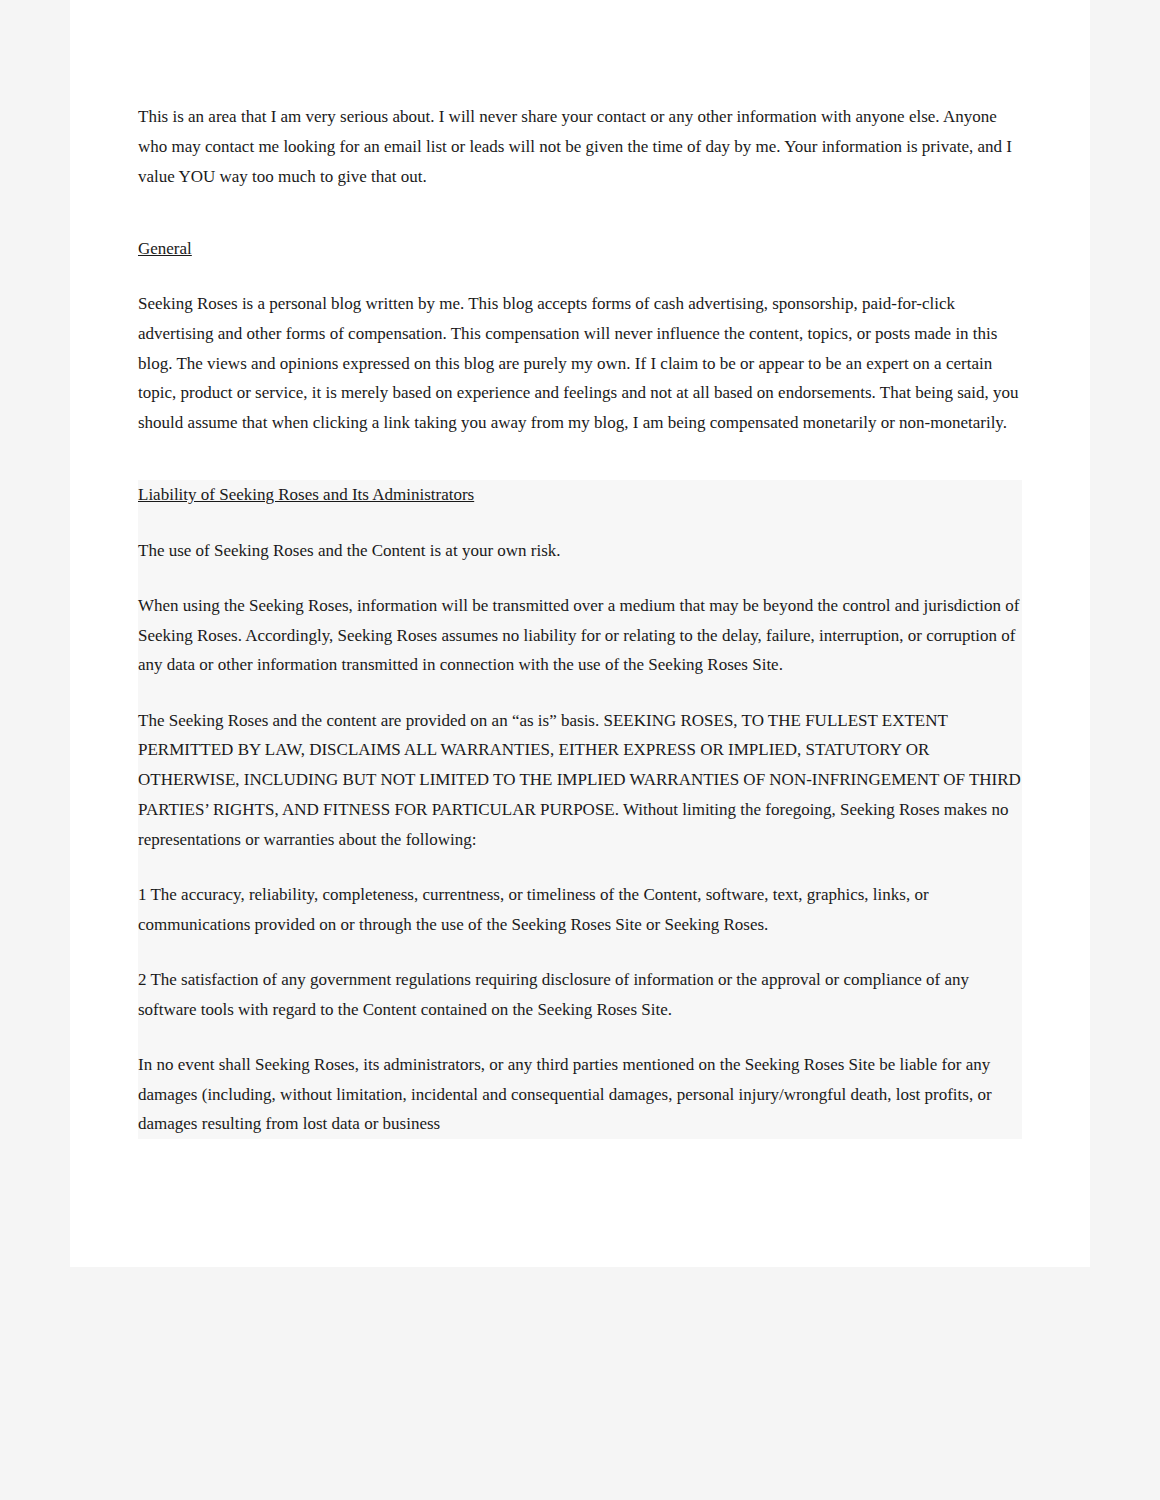This is an area that I am very serious about. I will never share your contact or any other information with anyone else. Anyone who may contact me looking for an email list or leads will not be given the time of day by me. Your information is private, and I value YOU way too much to give that out.
General
Seeking Roses is a personal blog written by me. This blog accepts forms of cash advertising, sponsorship, paid-for-click advertising and other forms of compensation. This compensation will never influence the content, topics, or posts made in this blog. The views and opinions expressed on this blog are purely my own. If I claim to be or appear to be an expert on a certain topic, product or service, it is merely based on experience and feelings and not at all based on endorsements. That being said, you should assume that when clicking a link taking you away from my blog, I am being compensated monetarily or non-monetarily.
Liability of Seeking Roses and Its Administrators
The use of Seeking Roses and the Content is at your own risk.
When using the Seeking Roses, information will be transmitted over a medium that may be beyond the control and jurisdiction of Seeking Roses. Accordingly, Seeking Roses assumes no liability for or relating to the delay, failure, interruption, or corruption of any data or other information transmitted in connection with the use of the Seeking Roses Site.
The Seeking Roses and the content are provided on an “as is” basis. Seeking Roses, to the fullest extent permitted by law, disclaims all warranties, either express or implied, statutory or otherwise, including but not limited to the implied warranties of non-infringement of third parties’ rights, and fitness for particular purpose. Without limiting the foregoing, Seeking Roses makes no representations or warranties about the following:
1 The accuracy, reliability, completeness, currentness, or timeliness of the Content, software, text, graphics, links, or communications provided on or through the use of the Seeking Roses Site or Seeking Roses.
2 The satisfaction of any government regulations requiring disclosure of information or the approval or compliance of any software tools with regard to the Content contained on the Seeking Roses Site.
In no event shall Seeking Roses, its administrators, or any third parties mentioned on the Seeking Roses Site be liable for any damages (including, without limitation, incidental and consequential damages, personal injury/wrongful death, lost profits, or damages resulting from lost data or business